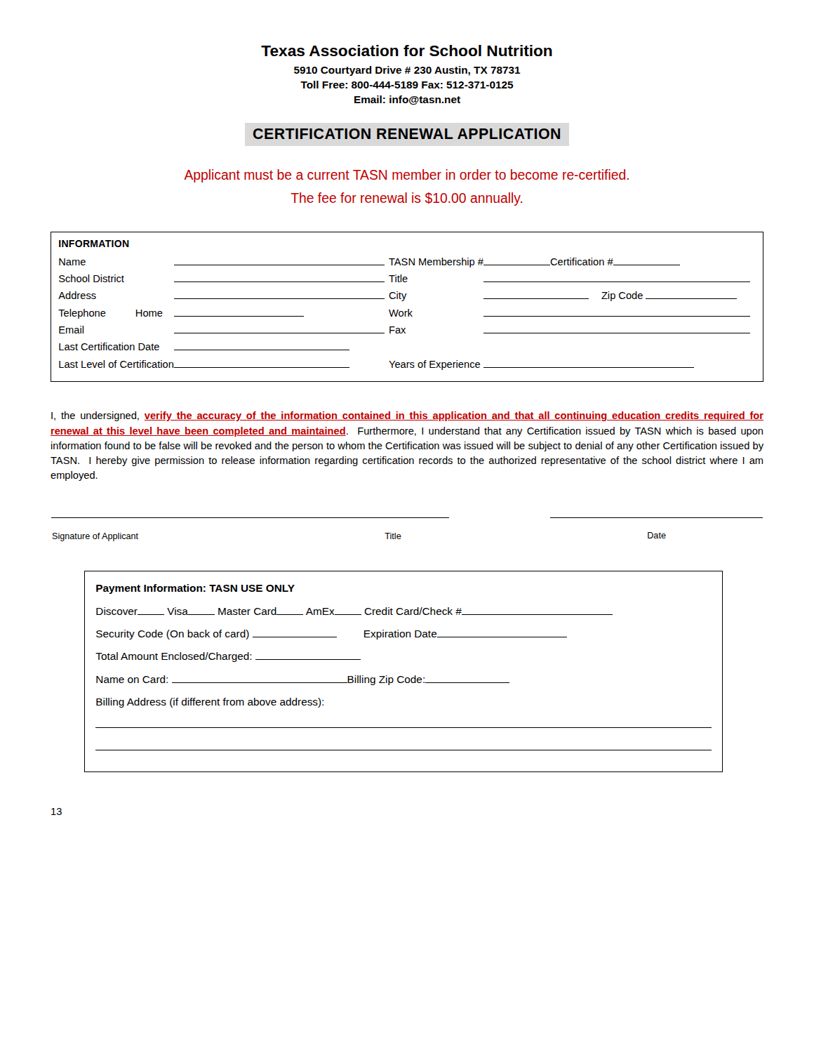Texas Association for School Nutrition
5910 Courtyard Drive # 230 Austin, TX 78731
Toll Free: 800-444-5189 Fax: 512-371-0125
Email: info@tasn.net
CERTIFICATION RENEWAL APPLICATION
Applicant must be a current TASN member in order to become re-certified.
The fee for renewal is $10.00 annually.
INFORMATION
| Name | | | TASN Membership # | Certification # |
| School District | | | Title | |
| Address | | | City | Zip Code |
| Telephone | Home | | Work | |
| Email | | | Fax | |
| Last Certification Date | | | |
| Last Level of Certification | | Years of Experience | |
I, the undersigned, verify the accuracy of the information contained in this application and that all continuing education credits required for renewal at this level have been completed and maintained. Furthermore, I understand that any Certification issued by TASN which is based upon information found to be false will be revoked and the person to whom the Certification was issued will be subject to denial of any other Certification issued by TASN. I hereby give permission to release information regarding certification records to the authorized representative of the school district where I am employed.
| / Signature of Applicant / Title / | | Date |
Payment Information: TASN USE ONLY
Discover Visa Master Card AmEx Credit Card/Check #
Security Code (On back of card) Expiration Date
Total Amount Enclosed/Charged:
Name on Card: Billing Zip Code:
Billing Address (if different from above address):
13